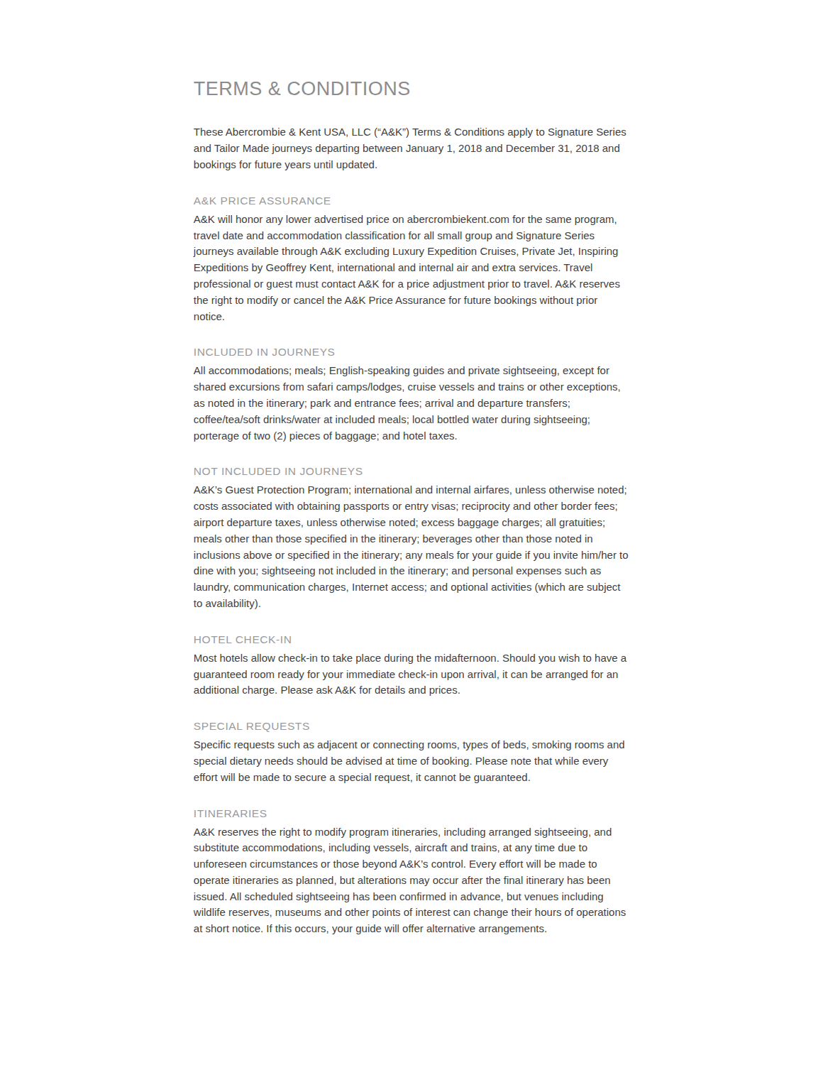TERMS & CONDITIONS
These Abercrombie & Kent USA, LLC (“A&K”) Terms & Conditions apply to Signature Series and Tailor Made journeys departing between January 1, 2018 and December 31, 2018 and bookings for future years until updated.
A&K PRICE ASSURANCE
A&K will honor any lower advertised price on abercrombiekent.com for the same program, travel date and accommodation classification for all small group and Signature Series journeys available through A&K excluding Luxury Expedition Cruises, Private Jet, Inspiring Expeditions by Geoffrey Kent, international and internal air and extra services. Travel professional or guest must contact A&K for a price adjustment prior to travel. A&K reserves the right to modify or cancel the A&K Price Assurance for future bookings without prior notice.
INCLUDED IN JOURNEYS
All accommodations; meals; English-speaking guides and private sightseeing, except for shared excursions from safari camps/lodges, cruise vessels and trains or other exceptions, as noted in the itinerary; park and entrance fees; arrival and departure transfers; coffee/tea/soft drinks/water at included meals; local bottled water during sightseeing; porterage of two (2) pieces of baggage; and hotel taxes.
NOT INCLUDED IN JOURNEYS
A&K’s Guest Protection Program; international and internal airfares, unless otherwise noted; costs associated with obtaining passports or entry visas; reciprocity and other border fees; airport departure taxes, unless otherwise noted; excess baggage charges; all gratuities; meals other than those specified in the itinerary; beverages other than those noted in inclusions above or specified in the itinerary; any meals for your guide if you invite him/her to dine with you; sightseeing not included in the itinerary; and personal expenses such as laundry, communication charges, Internet access; and optional activities (which are subject to availability).
HOTEL CHECK-IN
Most hotels allow check-in to take place during the midafternoon. Should you wish to have a guaranteed room ready for your immediate check-in upon arrival, it can be arranged for an additional charge. Please ask A&K for details and prices.
SPECIAL REQUESTS
Specific requests such as adjacent or connecting rooms, types of beds, smoking rooms and special dietary needs should be advised at time of booking. Please note that while every effort will be made to secure a special request, it cannot be guaranteed.
ITINERARIES
A&K reserves the right to modify program itineraries, including arranged sightseeing, and substitute accommodations, including vessels, aircraft and trains, at any time due to unforeseen circumstances or those beyond A&K’s control. Every effort will be made to operate itineraries as planned, but alterations may occur after the final itinerary has been issued. All scheduled sightseeing has been confirmed in advance, but venues including wildlife reserves, museums and other points of interest can change their hours of operations at short notice. If this occurs, your guide will offer alternative arrangements.